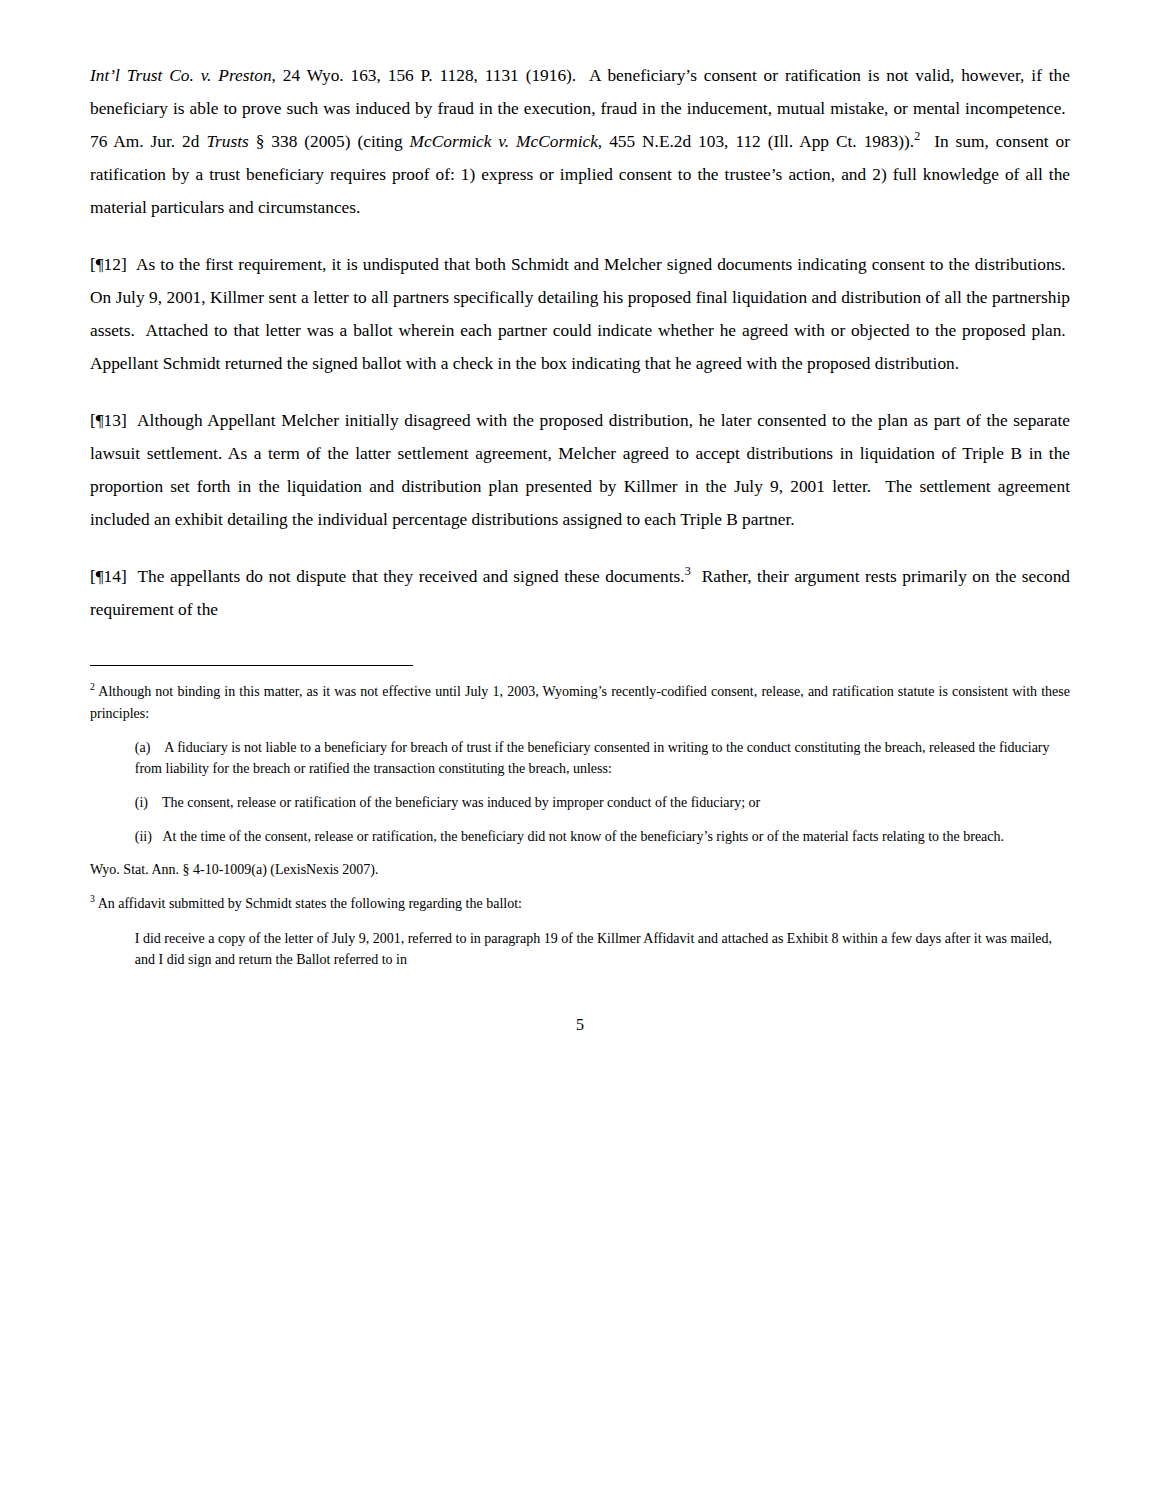Int’l Trust Co. v. Preston, 24 Wyo. 163, 156 P. 1128, 1131 (1916). A beneficiary’s consent or ratification is not valid, however, if the beneficiary is able to prove such was induced by fraud in the execution, fraud in the inducement, mutual mistake, or mental incompetence. 76 Am. Jur. 2d Trusts § 338 (2005) (citing McCormick v. McCormick, 455 N.E.2d 103, 112 (Ill. App Ct. 1983)).2 In sum, consent or ratification by a trust beneficiary requires proof of: 1) express or implied consent to the trustee’s action, and 2) full knowledge of all the material particulars and circumstances.
[¶12] As to the first requirement, it is undisputed that both Schmidt and Melcher signed documents indicating consent to the distributions. On July 9, 2001, Killmer sent a letter to all partners specifically detailing his proposed final liquidation and distribution of all the partnership assets. Attached to that letter was a ballot wherein each partner could indicate whether he agreed with or objected to the proposed plan. Appellant Schmidt returned the signed ballot with a check in the box indicating that he agreed with the proposed distribution.
[¶13] Although Appellant Melcher initially disagreed with the proposed distribution, he later consented to the plan as part of the separate lawsuit settlement. As a term of the latter settlement agreement, Melcher agreed to accept distributions in liquidation of Triple B in the proportion set forth in the liquidation and distribution plan presented by Killmer in the July 9, 2001 letter. The settlement agreement included an exhibit detailing the individual percentage distributions assigned to each Triple B partner.
[¶14] The appellants do not dispute that they received and signed these documents.3 Rather, their argument rests primarily on the second requirement of the
2 Although not binding in this matter, as it was not effective until July 1, 2003, Wyoming’s recently-codified consent, release, and ratification statute is consistent with these principles:
(a) A fiduciary is not liable to a beneficiary for breach of trust if the beneficiary consented in writing to the conduct constituting the breach, released the fiduciary from liability for the breach or ratified the transaction constituting the breach, unless:
(i) The consent, release or ratification of the beneficiary was induced by improper conduct of the fiduciary; or
(ii) At the time of the consent, release or ratification, the beneficiary did not know of the beneficiary’s rights or of the material facts relating to the breach.
Wyo. Stat. Ann. § 4-10-1009(a) (LexisNexis 2007).
3 An affidavit submitted by Schmidt states the following regarding the ballot:
I did receive a copy of the letter of July 9, 2001, referred to in paragraph 19 of the Killmer Affidavit and attached as Exhibit 8 within a few days after it was mailed, and I did sign and return the Ballot referred to in
5